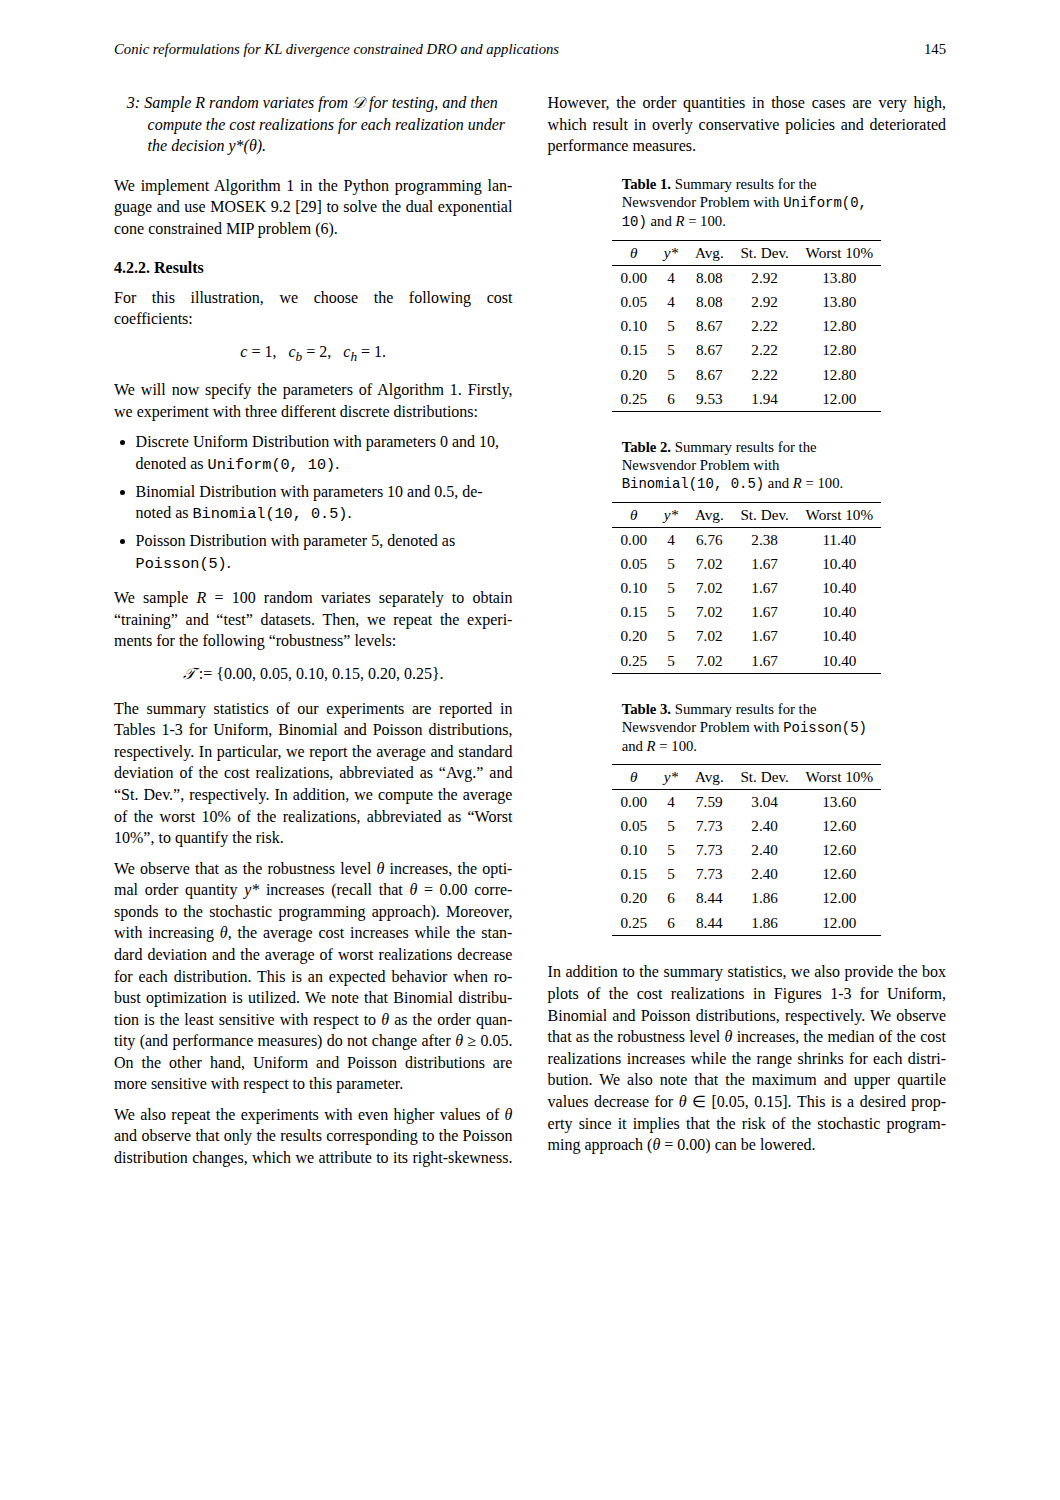Conic reformulations for KL divergence constrained DRO and applications 145
3: Sample R random variates from 𝒟 for testing, and then compute the cost realizations for each realization under the decision y*(θ).
We implement Algorithm 1 in the Python programming language and use MOSEK 9.2 [29] to solve the dual exponential cone constrained MIP problem (6).
4.2.2. Results
For this illustration, we choose the following cost coefficients:
c = 1, cb = 2, ch = 1.
We will now specify the parameters of Algorithm 1. Firstly, we experiment with three different discrete distributions:
Discrete Uniform Distribution with parameters 0 and 10, denoted as Uniform(0, 10).
Binomial Distribution with parameters 10 and 0.5, denoted as Binomial(10, 0.5).
Poisson Distribution with parameter 5, denoted as Poisson(5).
We sample R = 100 random variates separately to obtain “training” and “test” datasets. Then, we repeat the experiments for the following “robustness” levels:
𝒯 := {0.00, 0.05, 0.10, 0.15, 0.20, 0.25}.
The summary statistics of our experiments are reported in Tables 1-3 for Uniform, Binomial and Poisson distributions, respectively. In particular, we report the average and standard deviation of the cost realizations, abbreviated as “Avg.” and “St. Dev.”, respectively. In addition, we compute the average of the worst 10% of the realizations, abbreviated as “Worst 10%”, to quantify the risk.
We observe that as the robustness level θ increases, the optimal order quantity y* increases (recall that θ = 0.00 corresponds to the stochastic programming approach). Moreover, with increasing θ, the average cost increases while the standard deviation and the average of worst realizations decrease for each distribution. This is an expected behavior when robust optimization is utilized. We note that Binomial distribution is the least sensitive with respect to θ as the order quantity (and performance measures) do not change after θ ≥ 0.05. On the other hand, Uniform and Poisson distributions are more sensitive with respect to this parameter.
We also repeat the experiments with even higher values of θ and observe that only the results corresponding to the Poisson distribution changes, which we attribute to its right-skewness. However, the order quantities in those cases are very high, which result in overly conservative policies and deteriorated performance measures.
Table 1. Summary results for the Newsvendor Problem with Uniform(0, 10) and R = 100.
| θ | y* | Avg. | St. Dev. | Worst 10% |
| --- | --- | --- | --- | --- |
| 0.00 | 4 | 8.08 | 2.92 | 13.80 |
| 0.05 | 4 | 8.08 | 2.92 | 13.80 |
| 0.10 | 5 | 8.67 | 2.22 | 12.80 |
| 0.15 | 5 | 8.67 | 2.22 | 12.80 |
| 0.20 | 5 | 8.67 | 2.22 | 12.80 |
| 0.25 | 6 | 9.53 | 1.94 | 12.00 |
Table 2. Summary results for the Newsvendor Problem with Binomial(10, 0.5) and R = 100.
| θ | y* | Avg. | St. Dev. | Worst 10% |
| --- | --- | --- | --- | --- |
| 0.00 | 4 | 6.76 | 2.38 | 11.40 |
| 0.05 | 5 | 7.02 | 1.67 | 10.40 |
| 0.10 | 5 | 7.02 | 1.67 | 10.40 |
| 0.15 | 5 | 7.02 | 1.67 | 10.40 |
| 0.20 | 5 | 7.02 | 1.67 | 10.40 |
| 0.25 | 5 | 7.02 | 1.67 | 10.40 |
Table 3. Summary results for the Newsvendor Problem with Poisson(5) and R = 100.
| θ | y* | Avg. | St. Dev. | Worst 10% |
| --- | --- | --- | --- | --- |
| 0.00 | 4 | 7.59 | 3.04 | 13.60 |
| 0.05 | 5 | 7.73 | 2.40 | 12.60 |
| 0.10 | 5 | 7.73 | 2.40 | 12.60 |
| 0.15 | 5 | 7.73 | 2.40 | 12.60 |
| 0.20 | 6 | 8.44 | 1.86 | 12.00 |
| 0.25 | 6 | 8.44 | 1.86 | 12.00 |
In addition to the summary statistics, we also provide the box plots of the cost realizations in Figures 1-3 for Uniform, Binomial and Poisson distributions, respectively. We observe that as the robustness level θ increases, the median of the cost realizations increases while the range shrinks for each distribution. We also note that the maximum and upper quartile values decrease for θ ∈ [0.05, 0.15]. This is a desired property since it implies that the risk of the stochastic programming approach (θ = 0.00) can be lowered.